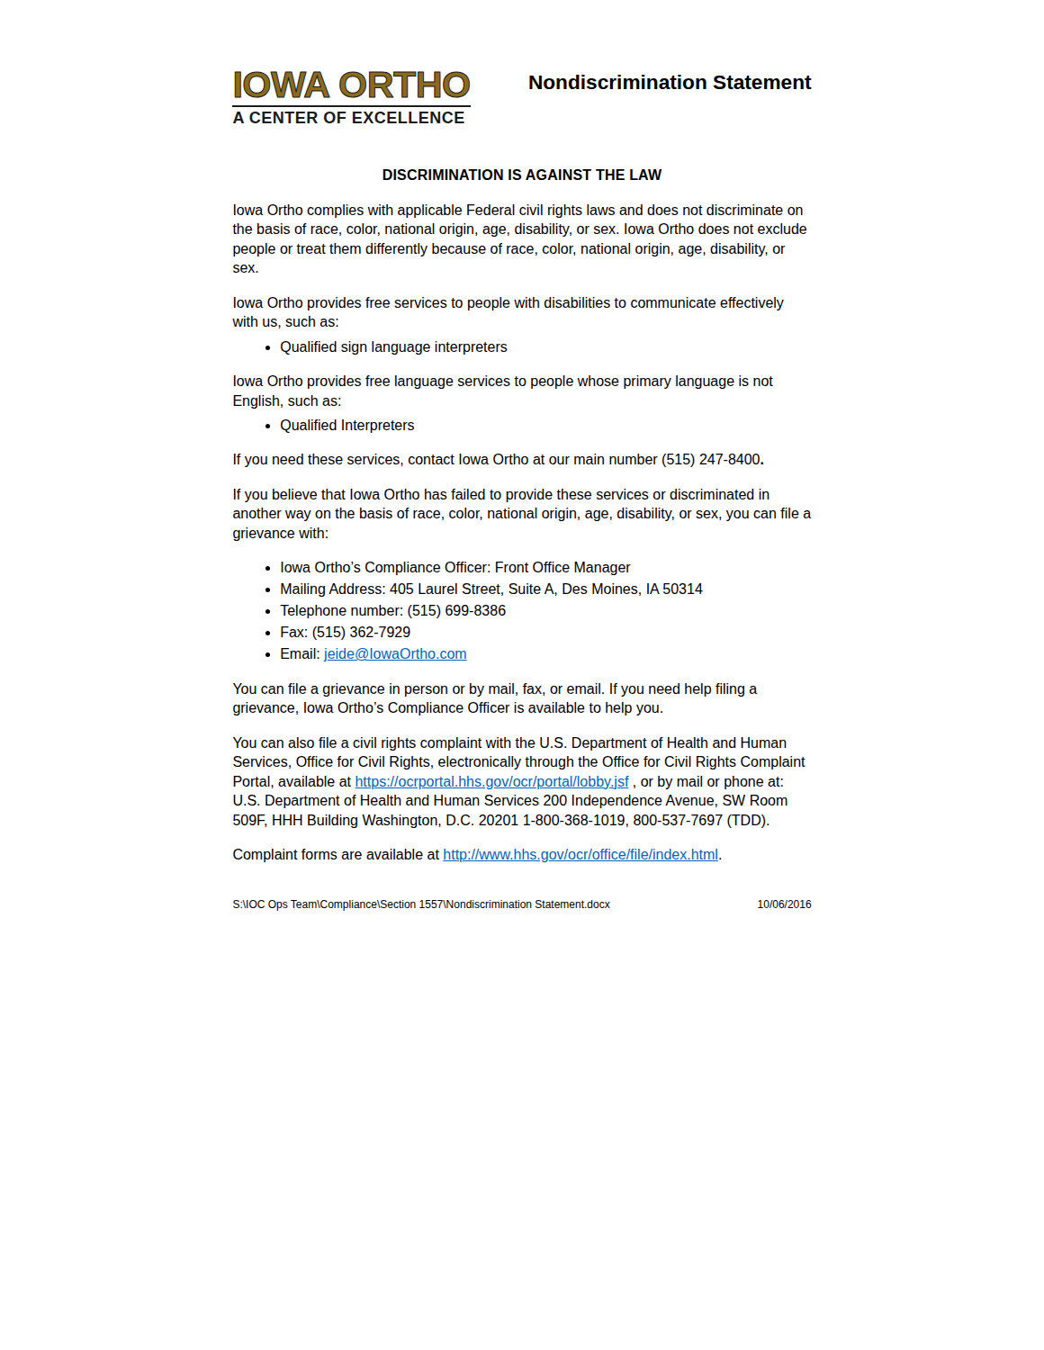IOWA ORTHO
A CENTER OF EXCELLENCE
Nondiscrimination Statement
DISCRIMINATION IS AGAINST THE LAW
Iowa Ortho complies with applicable Federal civil rights laws and does not discriminate on the basis of race, color, national origin, age, disability, or sex. Iowa Ortho does not exclude people or treat them differently because of race, color, national origin, age, disability, or sex.
Iowa Ortho provides free services to people with disabilities to communicate effectively with us, such as:
Qualified sign language interpreters
Iowa Ortho provides free language services to people whose primary language is not English, such as:
Qualified Interpreters
If you need these services, contact Iowa Ortho at our main number (515) 247-8400.
If you believe that Iowa Ortho has failed to provide these services or discriminated in another way on the basis of race, color, national origin, age, disability, or sex, you can file a grievance with:
Iowa Ortho’s Compliance Officer: Front Office Manager
Mailing Address: 405 Laurel Street, Suite A, Des Moines, IA 50314
Telephone number: (515) 699-8386
Fax: (515) 362-7929
Email: jeide@IowaOrtho.com
You can file a grievance in person or by mail, fax, or email. If you need help filing a grievance, Iowa Ortho’s Compliance Officer is available to help you.
You can also file a civil rights complaint with the U.S. Department of Health and Human Services, Office for Civil Rights, electronically through the Office for Civil Rights Complaint Portal, available at https://ocrportal.hhs.gov/ocr/portal/lobby.jsf , or by mail or phone at: U.S. Department of Health and Human Services 200 Independence Avenue, SW Room 509F, HHH Building Washington, D.C. 20201 1-800-368-1019, 800-537-7697 (TDD).
Complaint forms are available at http://www.hhs.gov/ocr/office/file/index.html.
S:\IOC Ops Team\Compliance\Section 1557\Nondiscrimination Statement.docx 10/06/2016